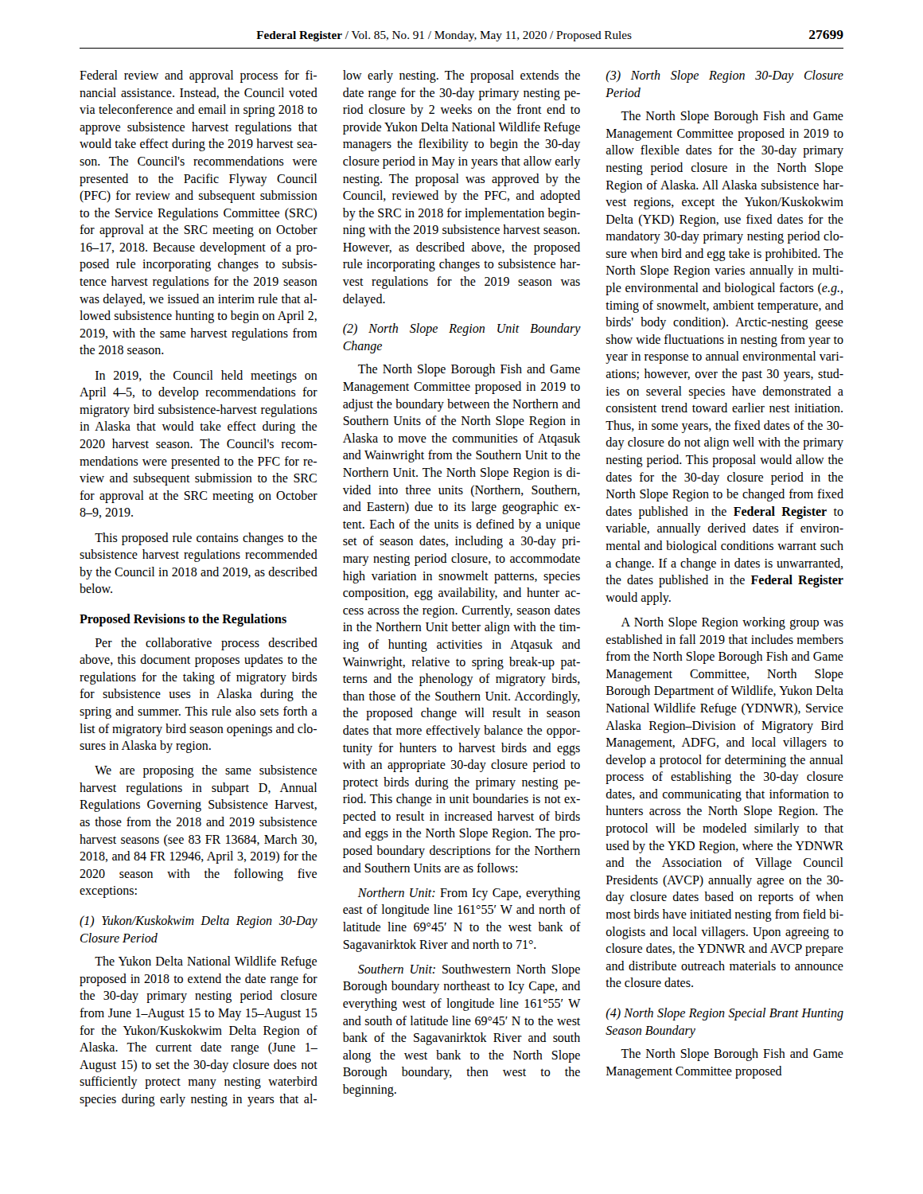Federal Register / Vol. 85, No. 91 / Monday, May 11, 2020 / Proposed Rules
27699
Federal review and approval process for financial assistance. Instead, the Council voted via teleconference and email in spring 2018 to approve subsistence harvest regulations that would take effect during the 2019 harvest season. The Council's recommendations were presented to the Pacific Flyway Council (PFC) for review and subsequent submission to the Service Regulations Committee (SRC) for approval at the SRC meeting on October 16–17, 2018. Because development of a proposed rule incorporating changes to subsistence harvest regulations for the 2019 season was delayed, we issued an interim rule that allowed subsistence hunting to begin on April 2, 2019, with the same harvest regulations from the 2018 season.
In 2019, the Council held meetings on April 4–5, to develop recommendations for migratory bird subsistence-harvest regulations in Alaska that would take effect during the 2020 harvest season. The Council's recommendations were presented to the PFC for review and subsequent submission to the SRC for approval at the SRC meeting on October 8–9, 2019.
This proposed rule contains changes to the subsistence harvest regulations recommended by the Council in 2018 and 2019, as described below.
Proposed Revisions to the Regulations
Per the collaborative process described above, this document proposes updates to the regulations for the taking of migratory birds for subsistence uses in Alaska during the spring and summer. This rule also sets forth a list of migratory bird season openings and closures in Alaska by region.
We are proposing the same subsistence harvest regulations in subpart D, Annual Regulations Governing Subsistence Harvest, as those from the 2018 and 2019 subsistence harvest seasons (see 83 FR 13684, March 30, 2018, and 84 FR 12946, April 3, 2019) for the 2020 season with the following five exceptions:
(1) Yukon/Kuskokwim Delta Region 30-Day Closure Period
The Yukon Delta National Wildlife Refuge proposed in 2018 to extend the date range for the 30-day primary nesting period closure from June 1–August 15 to May 15–August 15 for the Yukon/Kuskokwim Delta Region of Alaska. The current date range (June 1–August 15) to set the 30-day closure does not sufficiently protect many nesting waterbird species during early nesting in years that allow early nesting. The proposal extends the date range for the 30-day primary nesting period closure by 2 weeks on the front end to provide Yukon Delta National Wildlife Refuge managers the flexibility to begin the 30-day closure period in May in years that allow early nesting. The proposal was approved by the Council, reviewed by the PFC, and adopted by the SRC in 2018 for implementation beginning with the 2019 subsistence harvest season. However, as described above, the proposed rule incorporating changes to subsistence harvest regulations for the 2019 season was delayed.
(2) North Slope Region Unit Boundary Change
The North Slope Borough Fish and Game Management Committee proposed in 2019 to adjust the boundary between the Northern and Southern Units of the North Slope Region in Alaska to move the communities of Atqasuk and Wainwright from the Southern Unit to the Northern Unit. The North Slope Region is divided into three units (Northern, Southern, and Eastern) due to its large geographic extent. Each of the units is defined by a unique set of season dates, including a 30-day primary nesting period closure, to accommodate high variation in snowmelt patterns, species composition, egg availability, and hunter access across the region. Currently, season dates in the Northern Unit better align with the timing of hunting activities in Atqasuk and Wainwright, relative to spring break-up patterns and the phenology of migratory birds, than those of the Southern Unit. Accordingly, the proposed change will result in season dates that more effectively balance the opportunity for hunters to harvest birds and eggs with an appropriate 30-day closure period to protect birds during the primary nesting period. This change in unit boundaries is not expected to result in increased harvest of birds and eggs in the North Slope Region. The proposed boundary descriptions for the Northern and Southern Units are as follows:
Northern Unit: From Icy Cape, everything east of longitude line 161°55′ W and north of latitude line 69°45′ N to the west bank of Sagavanirktok River and north to 71°.
Southern Unit: Southwestern North Slope Borough boundary northeast to Icy Cape, and everything west of longitude line 161°55′ W and south of latitude line 69°45′ N to the west bank of the Sagavanirktok River and south along the west bank to the North Slope Borough boundary, then west to the beginning.
(3) North Slope Region 30-Day Closure Period
The North Slope Borough Fish and Game Management Committee proposed in 2019 to allow flexible dates for the 30-day primary nesting period closure in the North Slope Region of Alaska. All Alaska subsistence harvest regions, except the Yukon/Kuskokwim Delta (YKD) Region, use fixed dates for the mandatory 30-day primary nesting period closure when bird and egg take is prohibited. The North Slope Region varies annually in multiple environmental and biological factors (e.g., timing of snowmelt, ambient temperature, and birds' body condition). Arctic-nesting geese show wide fluctuations in nesting from year to year in response to annual environmental variations; however, over the past 30 years, studies on several species have demonstrated a consistent trend toward earlier nest initiation. Thus, in some years, the fixed dates of the 30-day closure do not align well with the primary nesting period. This proposal would allow the dates for the 30-day closure period in the North Slope Region to be changed from fixed dates published in the Federal Register to variable, annually derived dates if environmental and biological conditions warrant such a change. If a change in dates is unwarranted, the dates published in the Federal Register would apply.
A North Slope Region working group was established in fall 2019 that includes members from the North Slope Borough Fish and Game Management Committee, North Slope Borough Department of Wildlife, Yukon Delta National Wildlife Refuge (YDNWR), Service Alaska Region–Division of Migratory Bird Management, ADFG, and local villagers to develop a protocol for determining the annual process of establishing the 30-day closure dates, and communicating that information to hunters across the North Slope Region. The protocol will be modeled similarly to that used by the YKD Region, where the YDNWR and the Association of Village Council Presidents (AVCP) annually agree on the 30-day closure dates based on reports of when most birds have initiated nesting from field biologists and local villagers. Upon agreeing to closure dates, the YDNWR and AVCP prepare and distribute outreach materials to announce the closure dates.
(4) North Slope Region Special Brant Hunting Season Boundary
The North Slope Borough Fish and Game Management Committee proposed